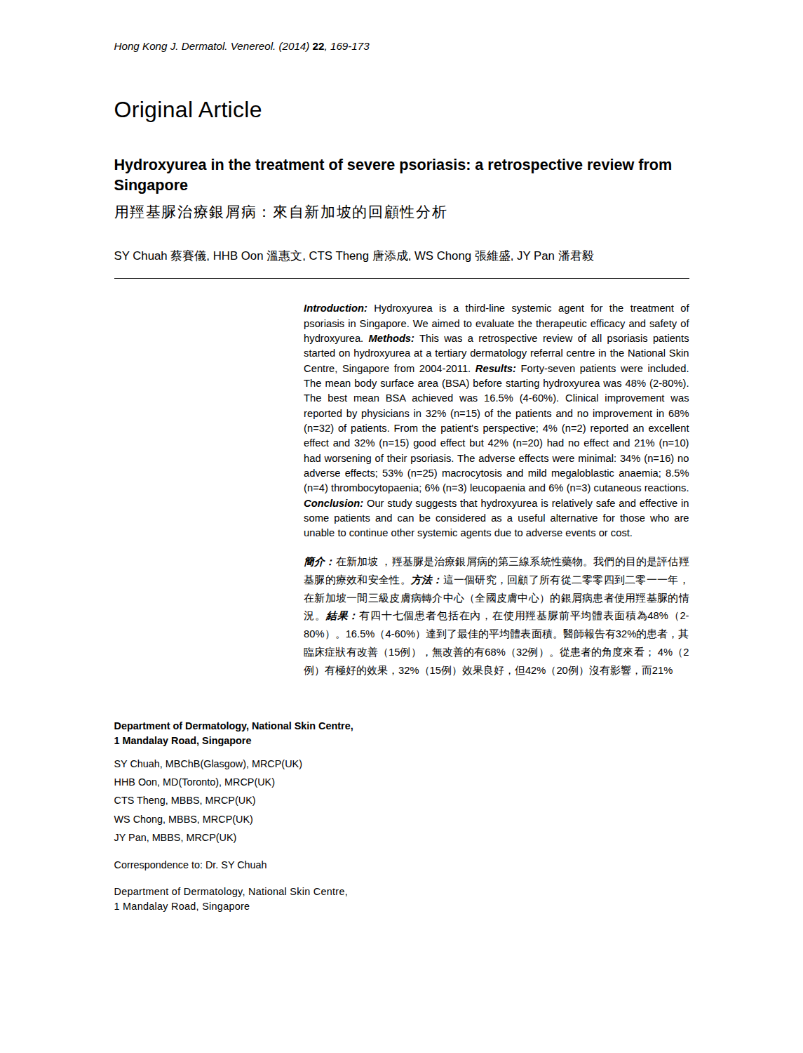Hong Kong J. Dermatol. Venereol. (2014) 22, 169-173
Original Article
Hydroxyurea in the treatment of severe psoriasis: a retrospective review from Singapore
用羥基脲治療銀屑病：來自新加坡的回顧性分析
SY Chuah 蔡賽儀, HHB Oon 溫惠文, CTS Theng 唐添成, WS Chong 張維盛, JY Pan 潘君毅
Introduction: Hydroxyurea is a third-line systemic agent for the treatment of psoriasis in Singapore. We aimed to evaluate the therapeutic efficacy and safety of hydroxyurea. Methods: This was a retrospective review of all psoriasis patients started on hydroxyurea at a tertiary dermatology referral centre in the National Skin Centre, Singapore from 2004-2011. Results: Forty-seven patients were included. The mean body surface area (BSA) before starting hydroxyurea was 48% (2-80%). The best mean BSA achieved was 16.5% (4-60%). Clinical improvement was reported by physicians in 32% (n=15) of the patients and no improvement in 68% (n=32) of patients. From the patient's perspective; 4% (n=2) reported an excellent effect and 32% (n=15) good effect but 42% (n=20) had no effect and 21% (n=10) had worsening of their psoriasis. The adverse effects were minimal: 34% (n=16) no adverse effects; 53% (n=25) macrocytosis and mild megaloblastic anaemia; 8.5% (n=4) thrombocytopaenia; 6% (n=3) leucopaenia and 6% (n=3) cutaneous reactions. Conclusion: Our study suggests that hydroxyurea is relatively safe and effective in some patients and can be considered as a useful alternative for those who are unable to continue other systemic agents due to adverse events or cost.
簡介：在新加坡 ，羥基脲是治療銀屑病的第三線系統性藥物。我們的目的是評估羥基脲的療效和安全性。方法：這一個研究，回顧了所有從二零零四到二零一一年，在新加坡一間三級皮膚病轉介中心（全國皮膚中心）的銀屑病患者使用羥基脲的情況。結果：有四十七個患者包括在內，在使用羥基脲前平均體表面積為48%（2-80%）。16.5%（4-60%）達到了最佳的平均體表面積。醫師報告有32%的患者，其臨床症狀有改善（15例），無改善的有68%（32例）。從患者的角度來看； 4%（2例）有極好的效果，32%（15例）效果良好，但42%（20例）沒有影響，而21%
Department of Dermatology, National Skin Centre,
1 Mandalay Road, Singapore
SY Chuah, MBChB(Glasgow), MRCP(UK)
HHB Oon, MD(Toronto), MRCP(UK)
CTS Theng, MBBS, MRCP(UK)
WS Chong, MBBS, MRCP(UK)
JY Pan, MBBS, MRCP(UK)
Correspondence to: Dr. SY Chuah
Department of Dermatology, National Skin Centre,
1 Mandalay Road, Singapore